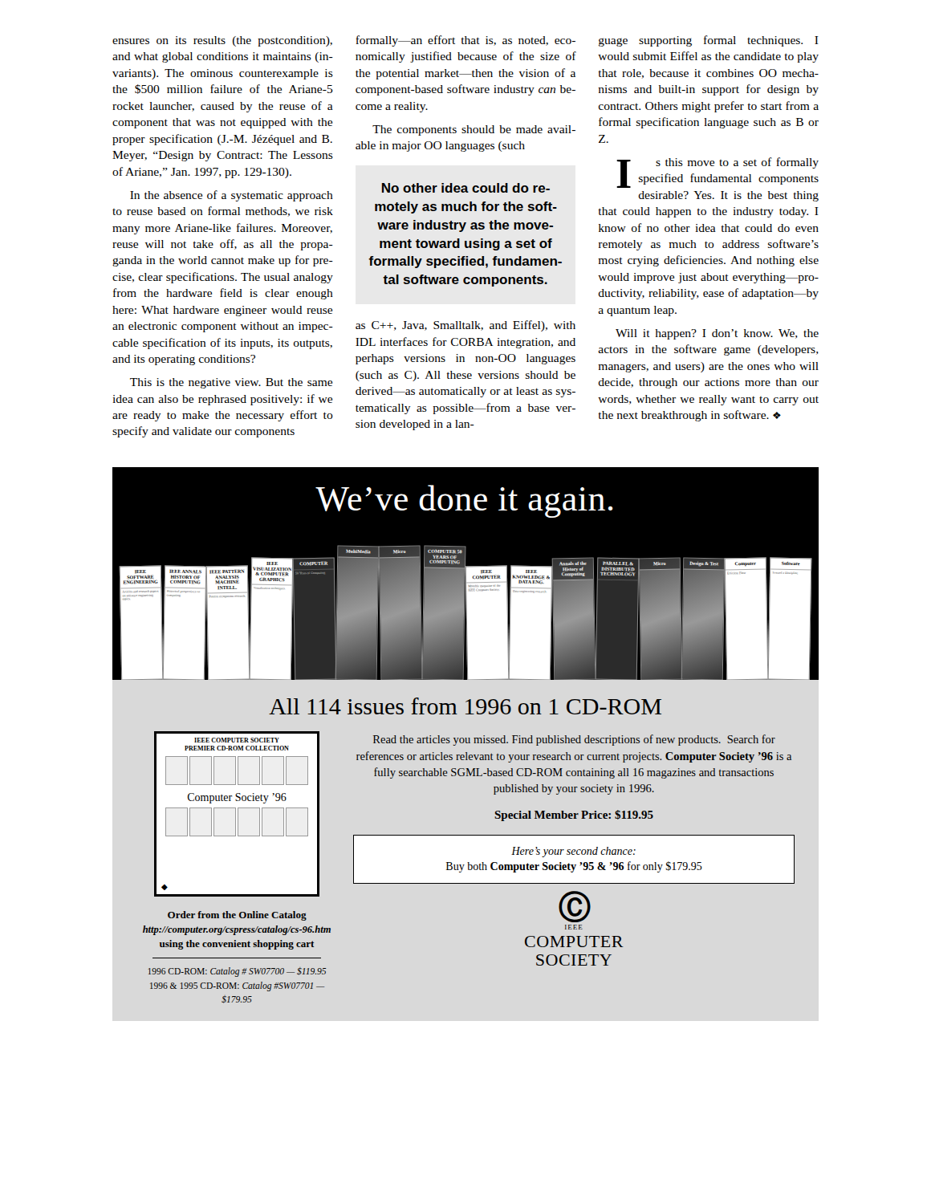ensures on its results (the postcondition), and what global conditions it maintains (invariants). The ominous counterexample is the $500 million failure of the Ariane-5 rocket launcher, caused by the reuse of a component that was not equipped with the proper specification (J.-M. Jézéquel and B. Meyer, “Design by Contract: The Lessons of Ariane,” Jan. 1997, pp. 129-130).
In the absence of a systematic approach to reuse based on formal methods, we risk many more Ariane-like failures. Moreover, reuse will not take off, as all the propaganda in the world cannot make up for precise, clear specifications. The usual analogy from the hardware field is clear enough here: What hardware engineer would reuse an electronic component without an impeccable specification of its inputs, its outputs, and its operating conditions?
This is the negative view. But the same idea can also be rephrased positively: if we are ready to make the necessary effort to specify and validate our components
formally—an effort that is, as noted, economically justified because of the size of the potential market—then the vision of a component-based software industry can become a reality.
The components should be made available in major OO languages (such
No other idea could do remotely as much for the software industry as the movement toward using a set of formally specified, fundamental software components.
as C++, Java, Smalltalk, and Eiffel), with IDL interfaces for CORBA integration, and perhaps versions in non-OO languages (such as C). All these versions should be derived—as automatically or at least as systematically as possible—from a base version developed in a lan-
guage supporting formal techniques. I would submit Eiffel as the candidate to play that role, because it combines OO mechanisms and built-in support for design by contract. Others might prefer to start from a formal specification language such as B or Z.
Is this move to a set of formally specified fundamental components desirable? Yes. It is the best thing that could happen to the industry today. I know of no other idea that could do even remotely as much to address software’s most crying deficiencies. And nothing else would improve just about everything—productivity, reliability, ease of adaptation—by a quantum leap.
Will it happen? I don’t know. We, the actors in the software game (developers, managers, and users) are the ones who will decide, through our actions more than our words, whether we really want to carry out the next breakthrough in software. ❖
We’ve done it again.
IEEE SOFTWARE ENGINEERING
Articles and research papers on software engineering topics.
IEEE ANNALS HISTORY OF COMPUTING
Historical perspectives on computing.
IEEE PATTERN ANALYSIS MACHINE INTELL.
Pattern recognition research.
IEEE VISUALIZATION & COMPUTER GRAPHICS
Visualization techniques.
COMPUTER
50 Years of Computing
MultiMedia
Micro
COMPUTER 50 YEARS OF COMPUTING
IEEE COMPUTER
Monthly magazine of the IEEE Computer Society.
IEEE KNOWLEDGE & DATA ENG.
Data engineering research.
Annals of the History of Computing
PARALLEL & DISTRIBUTED TECHNOLOGY
Micro
Design & Test
Computer
Efficient Flow
Software
Toward a Discipline
All 114 issues from 1996 on 1 CD-ROM
IEEE COMPUTER SOCIETY
PREMIER CD-ROM COLLECTION
Computer Society ’96
◆
Order from the Online Catalog
http://computer.org/cspress/catalog/cs-96.htm
using the convenient shopping cart
1996 CD-ROM: Catalog # SW07700 — $119.95
1996 & 1995 CD-ROM: Catalog #SW07701 — $179.95
Read the articles you missed. Find published descriptions of new products. Search for references or articles relevant to your research or current projects. Computer Society ’96 is a fully searchable SGML-based CD-ROM containing all 16 magazines and transactions published by your society in 1996.
Special Member Price: $119.95
Here’s your second chance:
Buy both Computer Society ’95 & ’96 for only $179.95
Ⓒ
IEEE
COMPUTER
SOCIETY